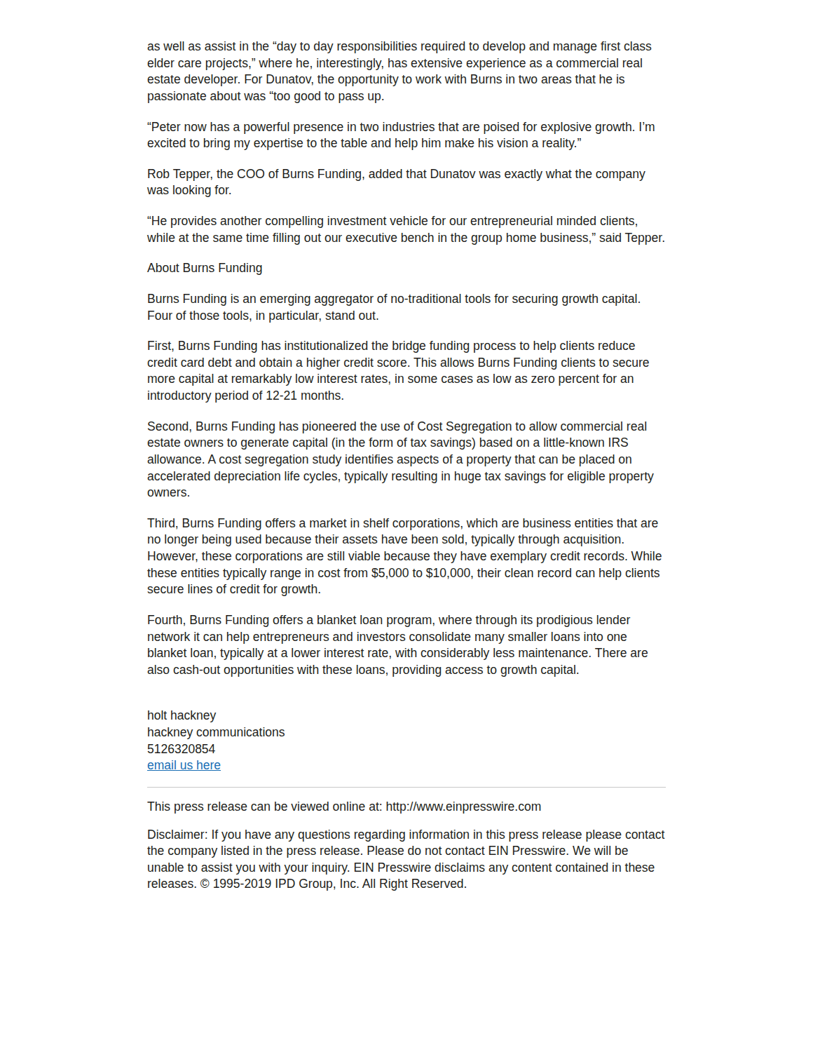as well as assist in the “day to day responsibilities required to develop and manage first class elder care projects,” where he, interestingly, has extensive experience as a commercial real estate developer. For Dunatov, the opportunity to work with Burns in two areas that he is passionate about was “too good to pass up.
“Peter now has a powerful presence in two industries that are poised for explosive growth. I’m excited to bring my expertise to the table and help him make his vision a reality.”
Rob Tepper, the COO of Burns Funding, added that Dunatov was exactly what the company was looking for.
“He provides another compelling investment vehicle for our entrepreneurial minded clients, while at the same time filling out our executive bench in the group home business,” said Tepper.
About Burns Funding
Burns Funding is an emerging aggregator of no-traditional tools for securing growth capital. Four of those tools, in particular, stand out.
First, Burns Funding has institutionalized the bridge funding process to help clients reduce credit card debt and obtain a higher credit score. This allows Burns Funding clients to secure more capital at remarkably low interest rates, in some cases as low as zero percent for an introductory period of 12-21 months.
Second, Burns Funding has pioneered the use of Cost Segregation to allow commercial real estate owners to generate capital (in the form of tax savings) based on a little-known IRS allowance. A cost segregation study identifies aspects of a property that can be placed on accelerated depreciation life cycles, typically resulting in huge tax savings for eligible property owners.
Third, Burns Funding offers a market in shelf corporations, which are business entities that are no longer being used because their assets have been sold, typically through acquisition. However, these corporations are still viable because they have exemplary credit records. While these entities typically range in cost from $5,000 to $10,000, their clean record can help clients secure lines of credit for growth.
Fourth, Burns Funding offers a blanket loan program, where through its prodigious lender network it can help entrepreneurs and investors consolidate many smaller loans into one blanket loan, typically at a lower interest rate, with considerably less maintenance. There are also cash-out opportunities with these loans, providing access to growth capital.
holt hackney
hackney communications
5126320854
email us here
This press release can be viewed online at: http://www.einpresswire.com
Disclaimer: If you have any questions regarding information in this press release please contact the company listed in the press release. Please do not contact EIN Presswire. We will be unable to assist you with your inquiry. EIN Presswire disclaims any content contained in these releases. © 1995-2019 IPD Group, Inc. All Right Reserved.